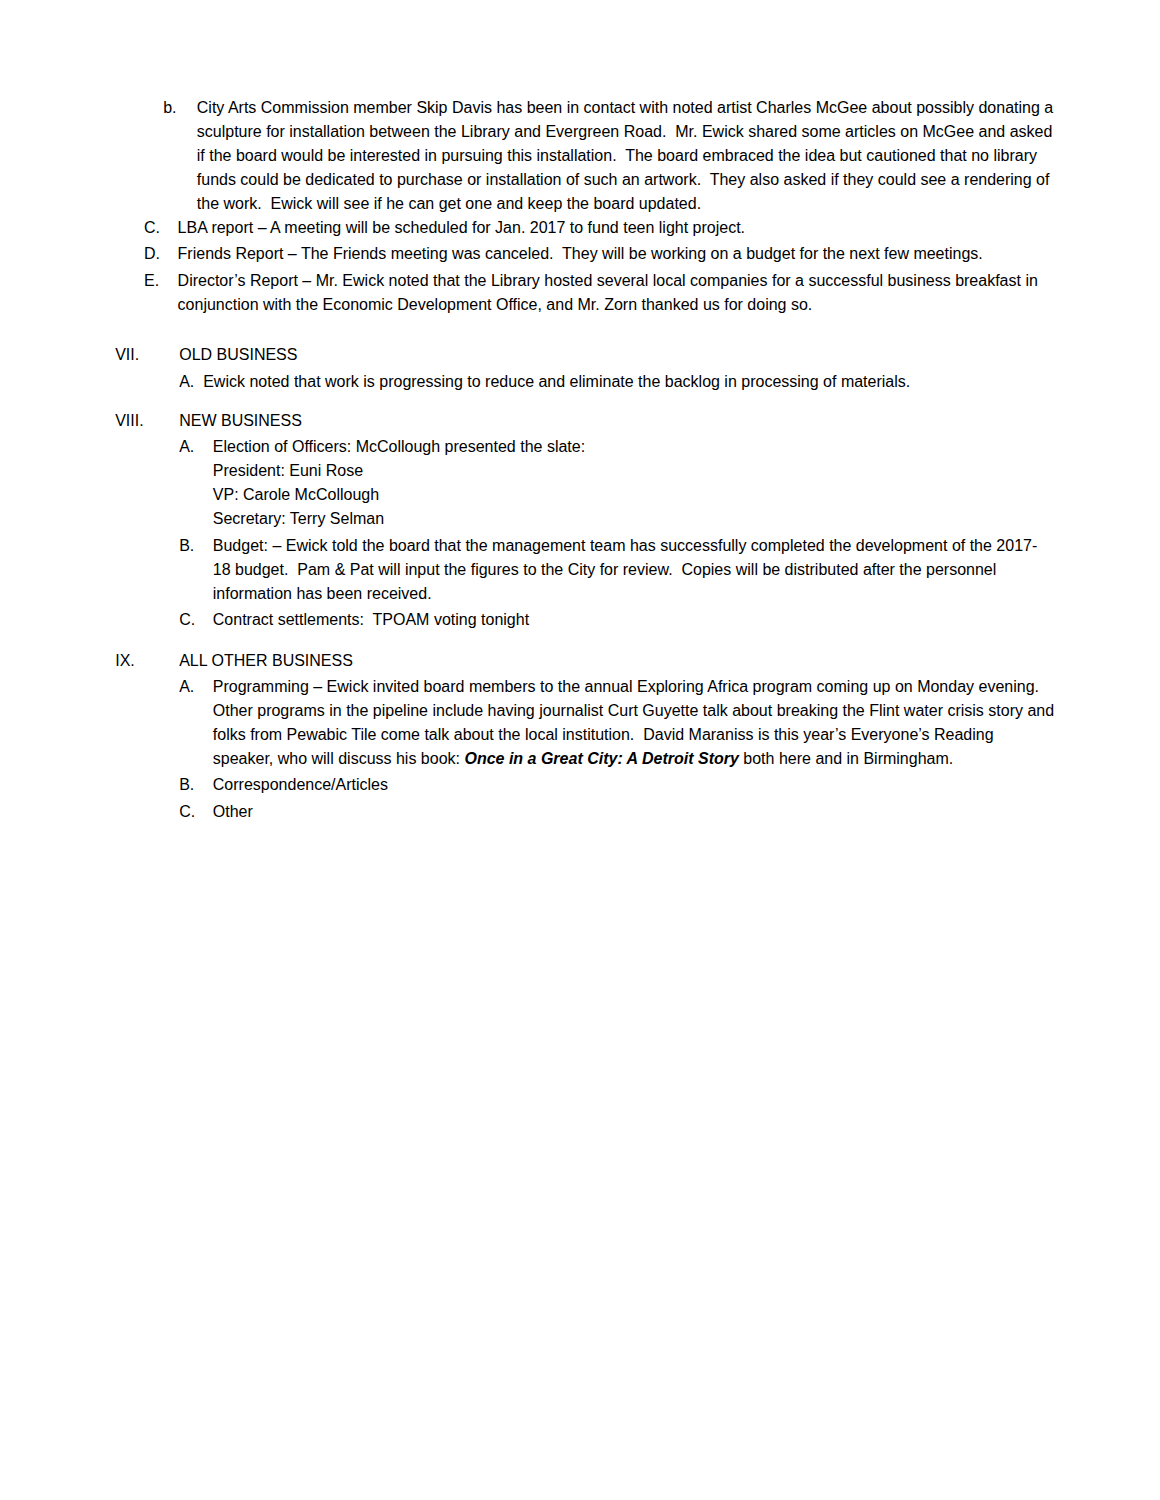b. City Arts Commission member Skip Davis has been in contact with noted artist Charles McGee about possibly donating a sculpture for installation between the Library and Evergreen Road. Mr. Ewick shared some articles on McGee and asked if the board would be interested in pursuing this installation. The board embraced the idea but cautioned that no library funds could be dedicated to purchase or installation of such an artwork. They also asked if they could see a rendering of the work. Ewick will see if he can get one and keep the board updated.
C. LBA report – A meeting will be scheduled for Jan. 2017 to fund teen light project.
D. Friends Report – The Friends meeting was canceled. They will be working on a budget for the next few meetings.
E. Director’s Report – Mr. Ewick noted that the Library hosted several local companies for a successful business breakfast in conjunction with the Economic Development Office, and Mr. Zorn thanked us for doing so.
VII. Old Business
A. Ewick noted that work is progressing to reduce and eliminate the backlog in processing of materials.
VIII. New Business
A. Election of Officers: McCollough presented the slate:
President: Euni Rose
VP: Carole McCollough
Secretary: Terry Selman
B. Budget: – Ewick told the board that the management team has successfully completed the development of the 2017-18 budget. Pam & Pat will input the figures to the City for review. Copies will be distributed after the personnel information has been received.
C. Contract settlements: TPOAM voting tonight
IX. All Other Business
A. Programming – Ewick invited board members to the annual Exploring Africa program coming up on Monday evening. Other programs in the pipeline include having journalist Curt Guyette talk about breaking the Flint water crisis story and folks from Pewabic Tile come talk about the local institution. David Maraniss is this year’s Everyone’s Reading speaker, who will discuss his book: Once in a Great City: A Detroit Story both here and in Birmingham.
B. Correspondence/Articles
C. Other